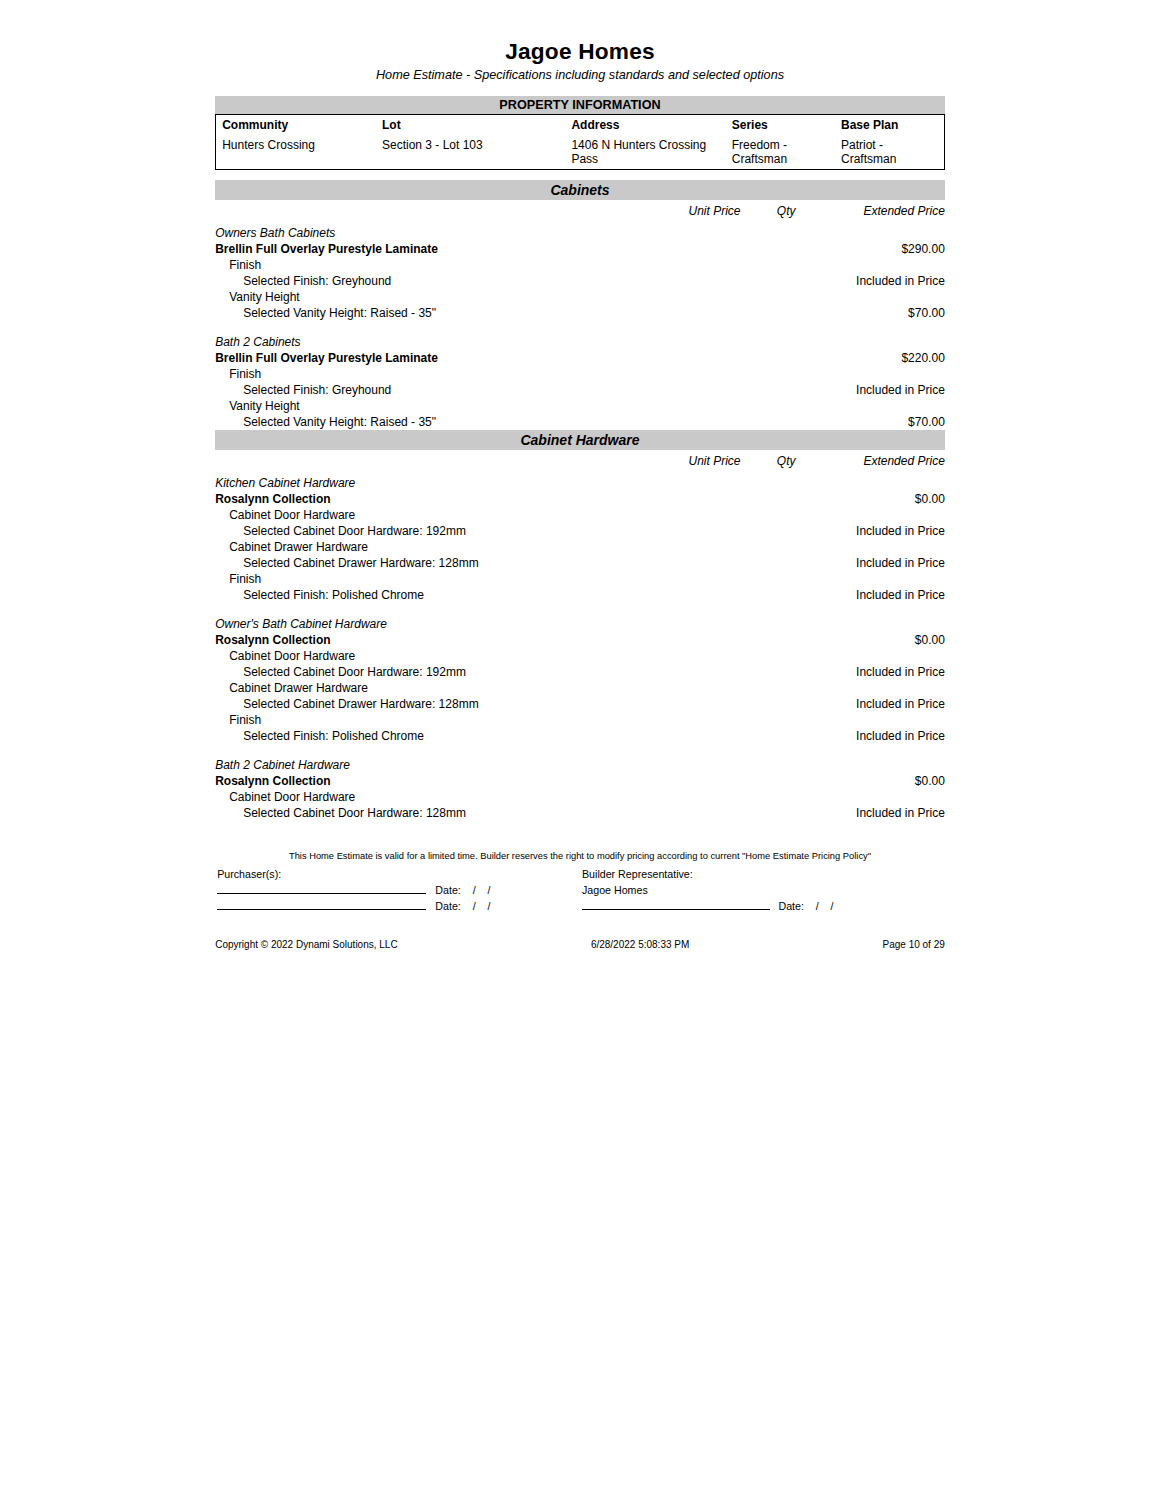Jagoe Homes
Home Estimate - Specifications including standards and selected options
PROPERTY INFORMATION
| Community | Lot | Address | Series | Base Plan |
| Hunters Crossing | Section 3 - Lot 103 | 1406 N Hunters Crossing Pass | Freedom - Craftsman | Patriot - Craftsman |
Cabinets
| | Unit Price | Qty | Extended Price |
| Owners Bath Cabinets | | | |
| Brellin Full Overlay Purestyle Laminate | | | $290.00 |
| Finish | | | |
| Selected Finish: Greyhound | | | Included in Price |
| Vanity Height | | | |
| Selected Vanity Height: Raised - 35" | | | $70.00 |
| Bath 2 Cabinets | | | |
| Brellin Full Overlay Purestyle Laminate | | | $220.00 |
| Finish | | | |
| Selected Finish: Greyhound | | | Included in Price |
| Vanity Height | | | |
| Selected Vanity Height: Raised - 35" | | | $70.00 |
Cabinet Hardware
| | Unit Price | Qty | Extended Price |
| Kitchen Cabinet Hardware | | | |
| Rosalynn Collection | | | $0.00 |
| Cabinet Door Hardware | | | |
| Selected Cabinet Door Hardware: 192mm | | | Included in Price |
| Cabinet Drawer Hardware | | | |
| Selected Cabinet Drawer Hardware: 128mm | | | Included in Price |
| Finish | | | |
| Selected Finish: Polished Chrome | | | Included in Price |
| Owner's Bath Cabinet Hardware | | | |
| Rosalynn Collection | | | $0.00 |
| Cabinet Door Hardware | | | |
| Selected Cabinet Door Hardware: 192mm | | | Included in Price |
| Cabinet Drawer Hardware | | | |
| Selected Cabinet Drawer Hardware: 128mm | | | Included in Price |
| Finish | | | |
| Selected Finish: Polished Chrome | | | Included in Price |
| Bath 2 Cabinet Hardware | | | |
| Rosalynn Collection | | | $0.00 |
| Cabinet Door Hardware | | | |
| Selected Cabinet Door Hardware: 128mm | | | Included in Price |
This Home Estimate is valid for a limited time. Builder reserves the right to modify pricing according to current "Home Estimate Pricing Policy"
| Purchaser(s): | | Builder Representative: | |
| Date: / / | Jagoe Homes |
| Date: / / | Date: / / |
Copyright © 2022 Dynami Solutions, LLC 6/28/2022 5:08:33 PM Page 10 of 29